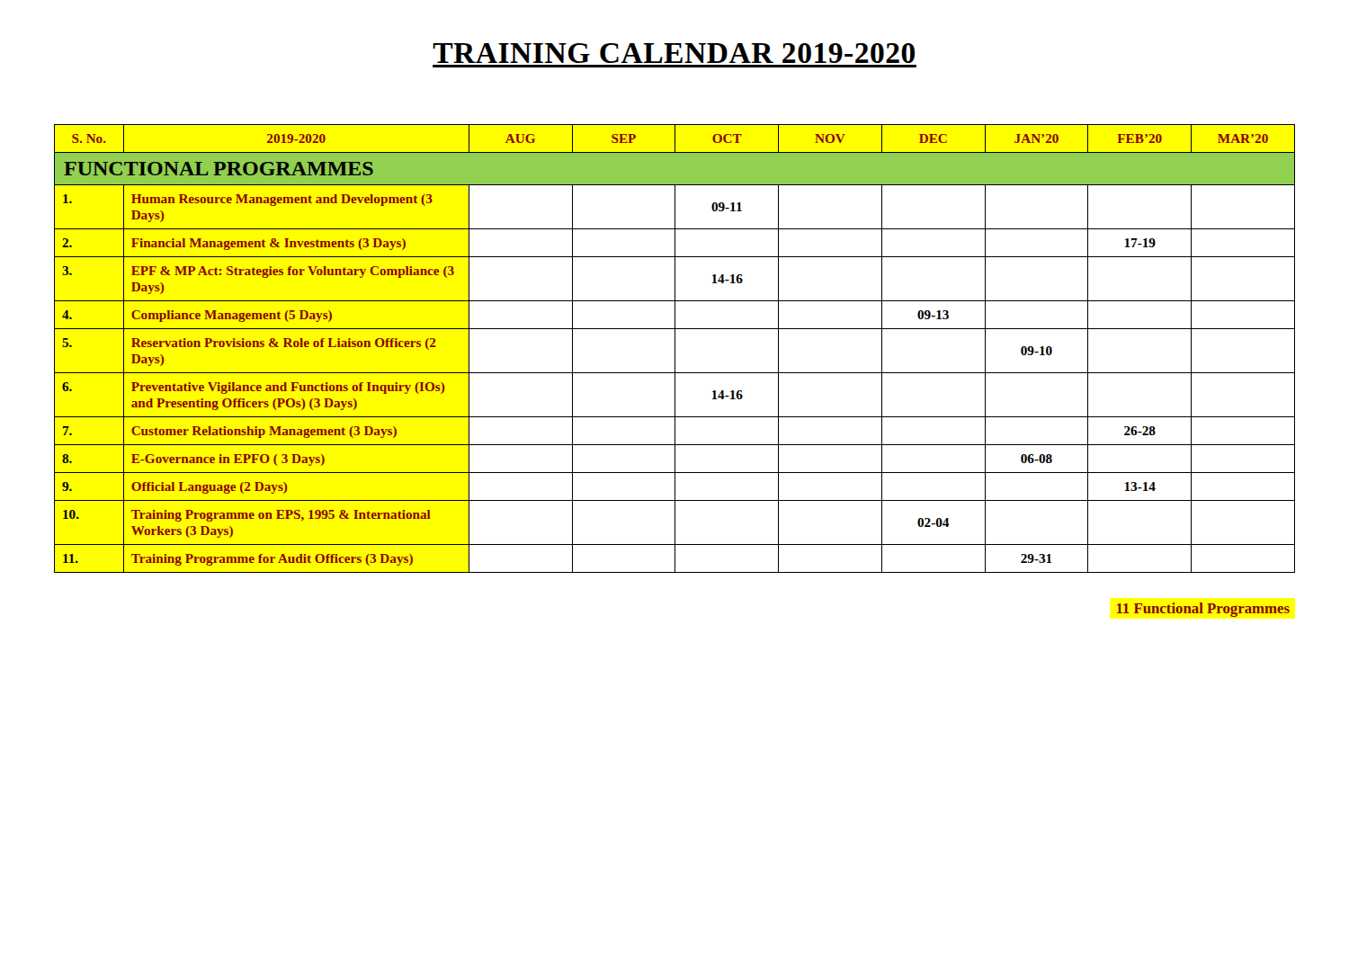TRAINING CALENDAR 2019-2020
| S. No. | 2019-2020 | AUG | SEP | OCT | NOV | DEC | JAN’20 | FEB’20 | MAR’20 |
| --- | --- | --- | --- | --- | --- | --- | --- | --- | --- |
| FUNCTIONAL PROGRAMMES |
| 1. | Human Resource Management and Development (3 Days) | | | 09-11 | | | | | |
| 2. | Financial Management & Investments (3 Days) | | | | | | | 17-19 | |
| 3. | EPF & MP Act: Strategies for Voluntary Compliance (3 Days) | | | 14-16 | | | | | |
| 4. | Compliance Management (5 Days) | | | | | 09-13 | | | |
| 5. | Reservation Provisions & Role of Liaison Officers (2 Days) | | | | | | 09-10 | | |
| 6. | Preventative Vigilance and Functions of Inquiry (IOs) and Presenting Officers (POs) (3 Days) | | | 14-16 | | | | | |
| 7. | Customer Relationship Management (3 Days) | | | | | | | 26-28 | |
| 8. | E-Governance in EPFO ( 3 Days) | | | | | | 06-08 | | |
| 9. | Official Language (2 Days) | | | | | | | 13-14 | |
| 10. | Training Programme on EPS, 1995 & International Workers (3 Days) | | | | | 02-04 | | | |
| 11. | Training Programme for Audit Officers (3 Days) | | | | | | 29-31 | | |
11 Functional Programmes